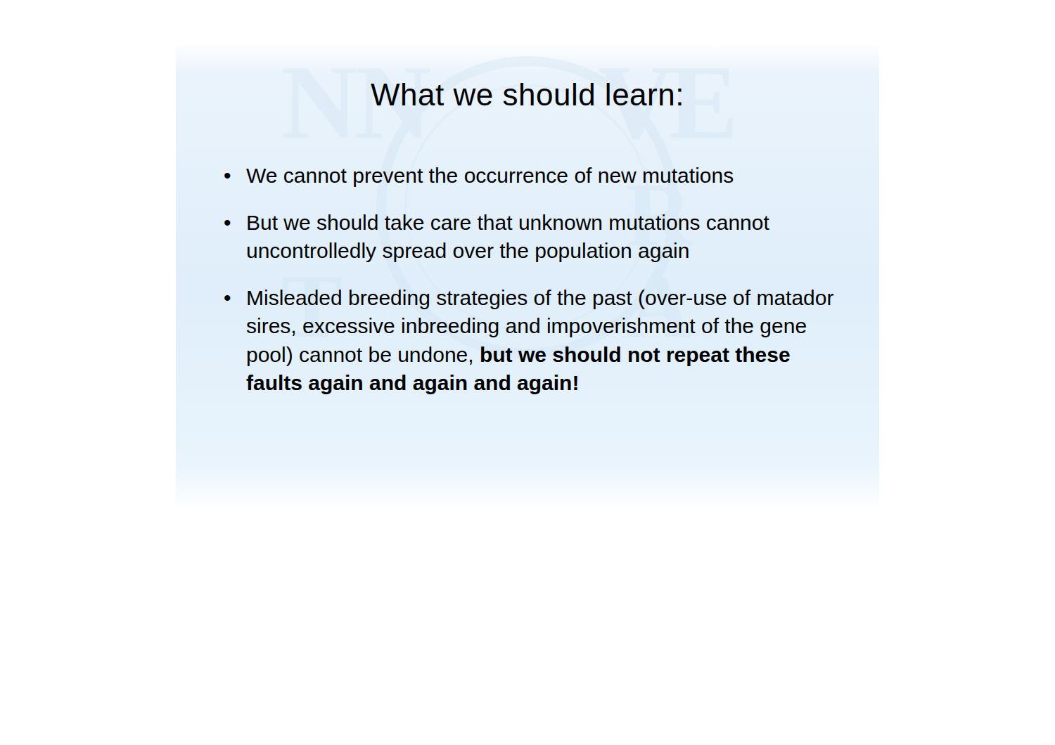N N V E R T A
What we should learn:
We cannot prevent the occurrence of new mutations
But we should take care that unknown mutations cannot uncontrolledly spread over the population again
Misleaded breeding strategies of the past (over-use of matador sires, excessive inbreeding and impoverishment of the gene pool) cannot be undone, but we should not repeat these faults again and again and again!